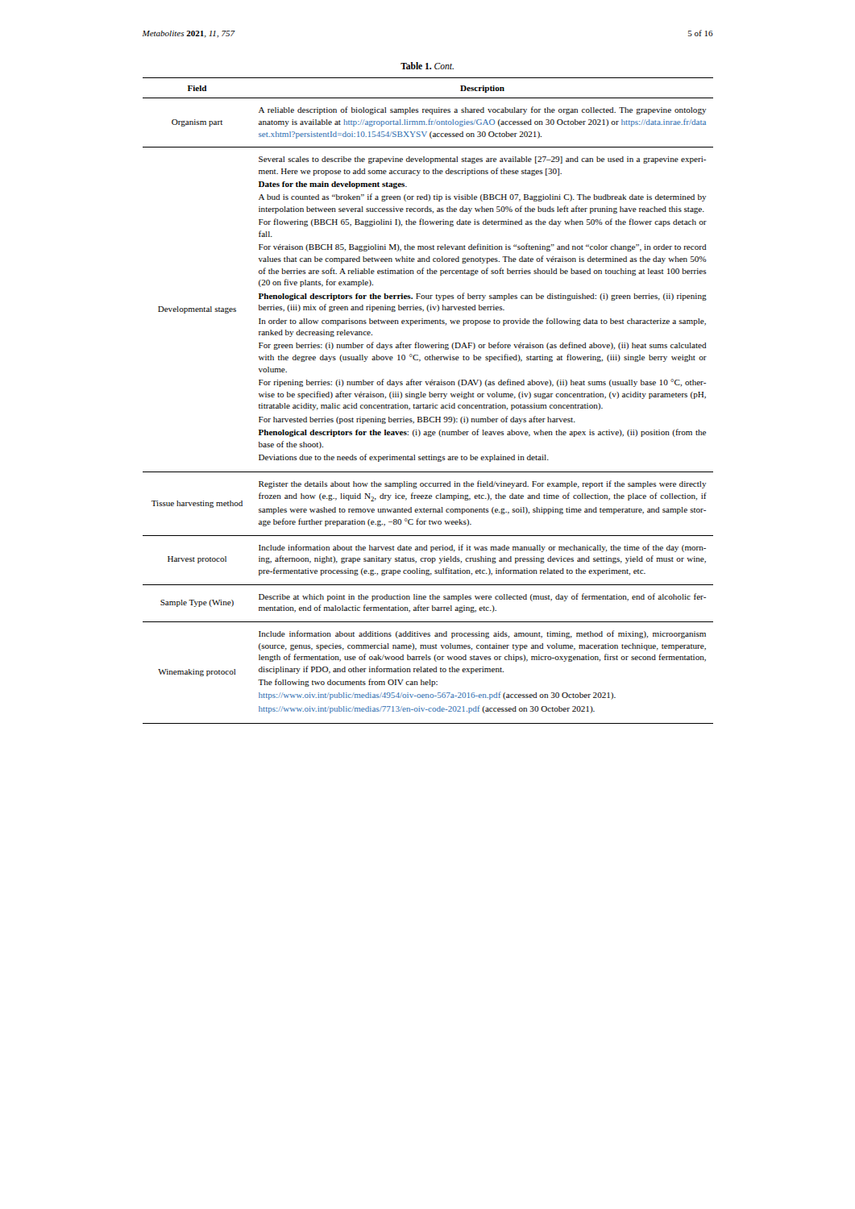Metabolites 2021, 11, 757
5 of 16
Table 1. Cont.
| Field | Description |
| --- | --- |
| Organism part | A reliable description of biological samples requires a shared vocabulary for the organ collected. The grapevine ontology anatomy is available at http://agroportal.lirmm.fr/ontologies/GAO (accessed on 30 October 2021) or https://data.inrae.fr/dataset.xhtml?persistentId=doi:10.15454/SBXYSV (accessed on 30 October 2021). |
| Developmental stages | Several scales to describe the grapevine developmental stages are available [27–29] and can be used in a grapevine experiment. Here we propose to add some accuracy to the descriptions of these stages [30]. Dates for the main development stages . A bud is counted as “broken” if a green (or red) tip is visible (BBCH 07, Baggiolini C). The budbreak date is determined by interpolation between several successive records, as the day when 50% of the buds left after pruning have reached this stage. For flowering (BBCH 65, Baggiolini I), the flowering date is determined as the day when 50% of the flower caps detach or fall. For véraison (BBCH 85, Baggiolini M), the most relevant definition is “softening” and not “color change”, in order to record values that can be compared between white and colored genotypes. The date of véraison is determined as the day when 50% of the berries are soft. A reliable estimation of the percentage of soft berries should be based on touching at least 100 berries (20 on five plants, for example). Phenological descriptors for the berries. Four types of berry samples can be distinguished: (i) green berries, (ii) ripening berries, (iii) mix of green and ripening berries, (iv) harvested berries. In order to allow comparisons between experiments, we propose to provide the following data to best characterize a sample, ranked by decreasing relevance. For green berries: (i) number of days after flowering (DAF) or before véraison (as defined above), (ii) heat sums calculated with the degree days (usually above 10 °C, otherwise to be specified), starting at flowering, (iii) single berry weight or volume. For ripening berries: (i) number of days after véraison (DAV) (as defined above), (ii) heat sums (usually base 10 °C, otherwise to be specified) after véraison, (iii) single berry weight or volume, (iv) sugar concentration, (v) acidity parameters (pH, titratable acidity, malic acid concentration, tartaric acid concentration, potassium concentration). For harvested berries (post ripening berries, BBCH 99): (i) number of days after harvest. Phenological descriptors for the leaves : (i) age (number of leaves above, when the apex is active), (ii) position (from the base of the shoot). Deviations due to the needs of experimental settings are to be explained in detail. |
| Tissue harvesting method | Register the details about how the sampling occurred in the field/vineyard. For example, report if the samples were directly frozen and how (e.g., liquid N 2 , dry ice, freeze clamping, etc.), the date and time of collection, the place of collection, if samples were washed to remove unwanted external components (e.g., soil), shipping time and temperature, and sample storage before further preparation (e.g., −80 °C for two weeks). |
| Harvest protocol | Include information about the harvest date and period, if it was made manually or mechanically, the time of the day (morning, afternoon, night), grape sanitary status, crop yields, crushing and pressing devices and settings, yield of must or wine, pre-fermentative processing (e.g., grape cooling, sulfitation, etc.), information related to the experiment, etc. |
| Sample Type (Wine) | Describe at which point in the production line the samples were collected (must, day of fermentation, end of alcoholic fermentation, end of malolactic fermentation, after barrel aging, etc.). |
| Winemaking protocol | Include information about additions (additives and processing aids, amount, timing, method of mixing), microorganism (source, genus, species, commercial name), must volumes, container type and volume, maceration technique, temperature, length of fermentation, use of oak/wood barrels (or wood staves or chips), micro-oxygenation, first or second fermentation, disciplinary if PDO, and other information related to the experiment. The following two documents from OIV can help: https://www.oiv.int/public/medias/4954/oiv-oeno-567a-2016-en.pdf (accessed on 30 October 2021). https://www.oiv.int/public/medias/7713/en-oiv-code-2021.pdf (accessed on 30 October 2021). |